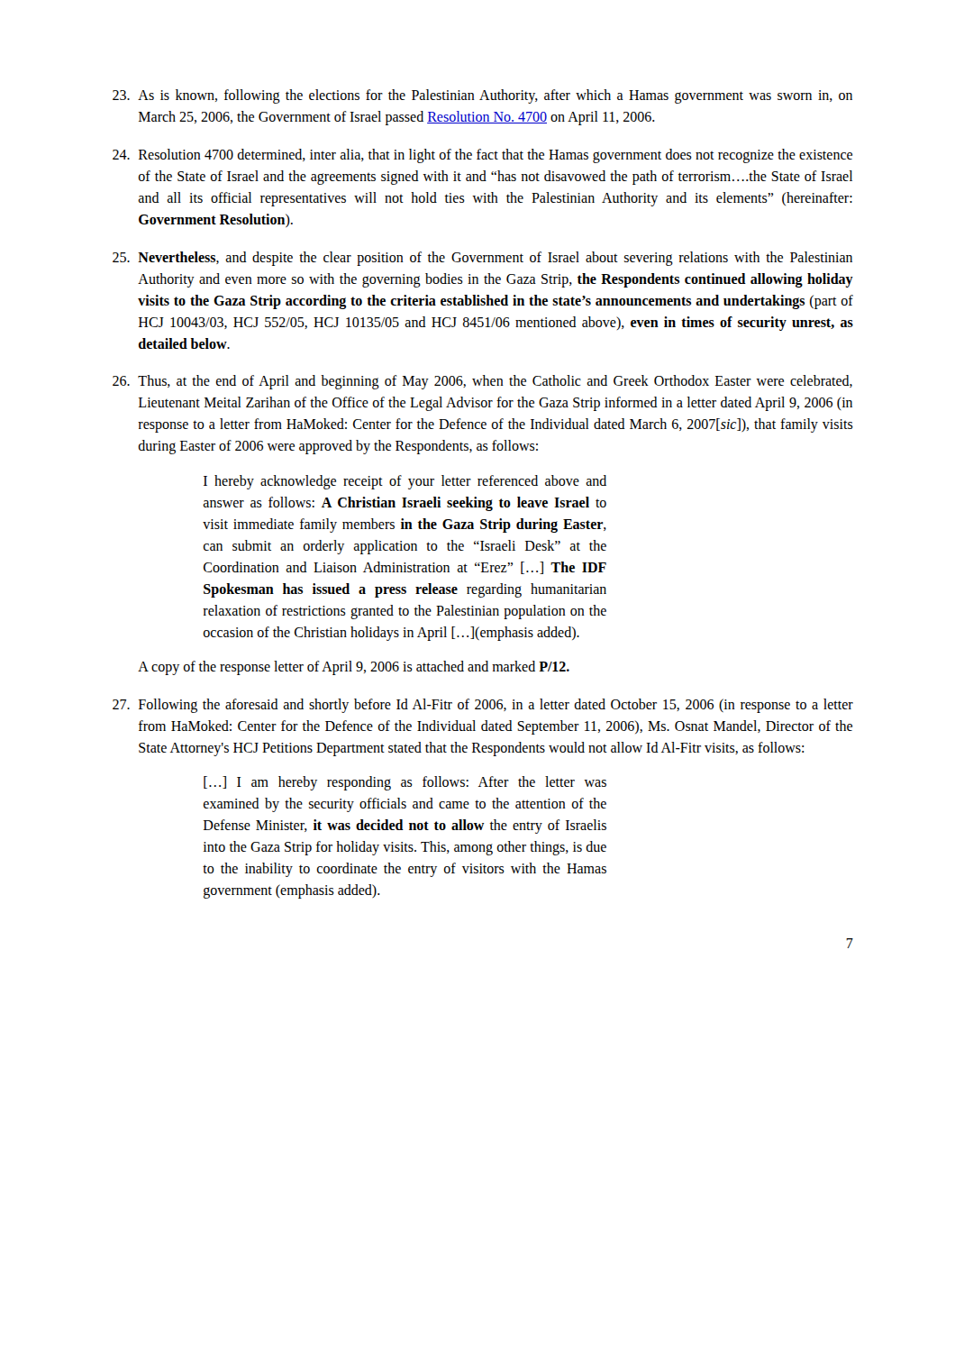As is known, following the elections for the Palestinian Authority, after which a Hamas government was sworn in, on March 25, 2006, the Government of Israel passed Resolution No. 4700 on April 11, 2006.
Resolution 4700 determined, inter alia, that in light of the fact that the Hamas government does not recognize the existence of the State of Israel and the agreements signed with it and “has not disavowed the path of terrorism….the State of Israel and all its official representatives will not hold ties with the Palestinian Authority and its elements” (hereinafter: Government Resolution).
Nevertheless, and despite the clear position of the Government of Israel about severing relations with the Palestinian Authority and even more so with the governing bodies in the Gaza Strip, the Respondents continued allowing holiday visits to the Gaza Strip according to the criteria established in the state’s announcements and undertakings (part of HCJ 10043/03, HCJ 552/05, HCJ 10135/05 and HCJ 8451/06 mentioned above), even in times of security unrest, as detailed below.
Thus, at the end of April and beginning of May 2006, when the Catholic and Greek Orthodox Easter were celebrated, Lieutenant Meital Zarihan of the Office of the Legal Advisor for the Gaza Strip informed in a letter dated April 9, 2006 (in response to a letter from HaMoked: Center for the Defence of the Individual dated March 6, 2007[sic]), that family visits during Easter of 2006 were approved by the Respondents, as follows:
I hereby acknowledge receipt of your letter referenced above and answer as follows: A Christian Israeli seeking to leave Israel to visit immediate family members in the Gaza Strip during Easter, can submit an orderly application to the “Israeli Desk” at the Coordination and Liaison Administration at “Erez” […] The IDF Spokesman has issued a press release regarding humanitarian relaxation of restrictions granted to the Palestinian population on the occasion of the Christian holidays in April […](emphasis added).
A copy of the response letter of April 9, 2006 is attached and marked P/12.
Following the aforesaid and shortly before Id Al-Fitr of 2006, in a letter dated October 15, 2006 (in response to a letter from HaMoked: Center for the Defence of the Individual dated September 11, 2006), Ms. Osnat Mandel, Director of the State Attorney's HCJ Petitions Department stated that the Respondents would not allow Id Al-Fitr visits, as follows:
[…] I am hereby responding as follows: After the letter was examined by the security officials and came to the attention of the Defense Minister, it was decided not to allow the entry of Israelis into the Gaza Strip for holiday visits. This, among other things, is due to the inability to coordinate the entry of visitors with the Hamas government (emphasis added).
7